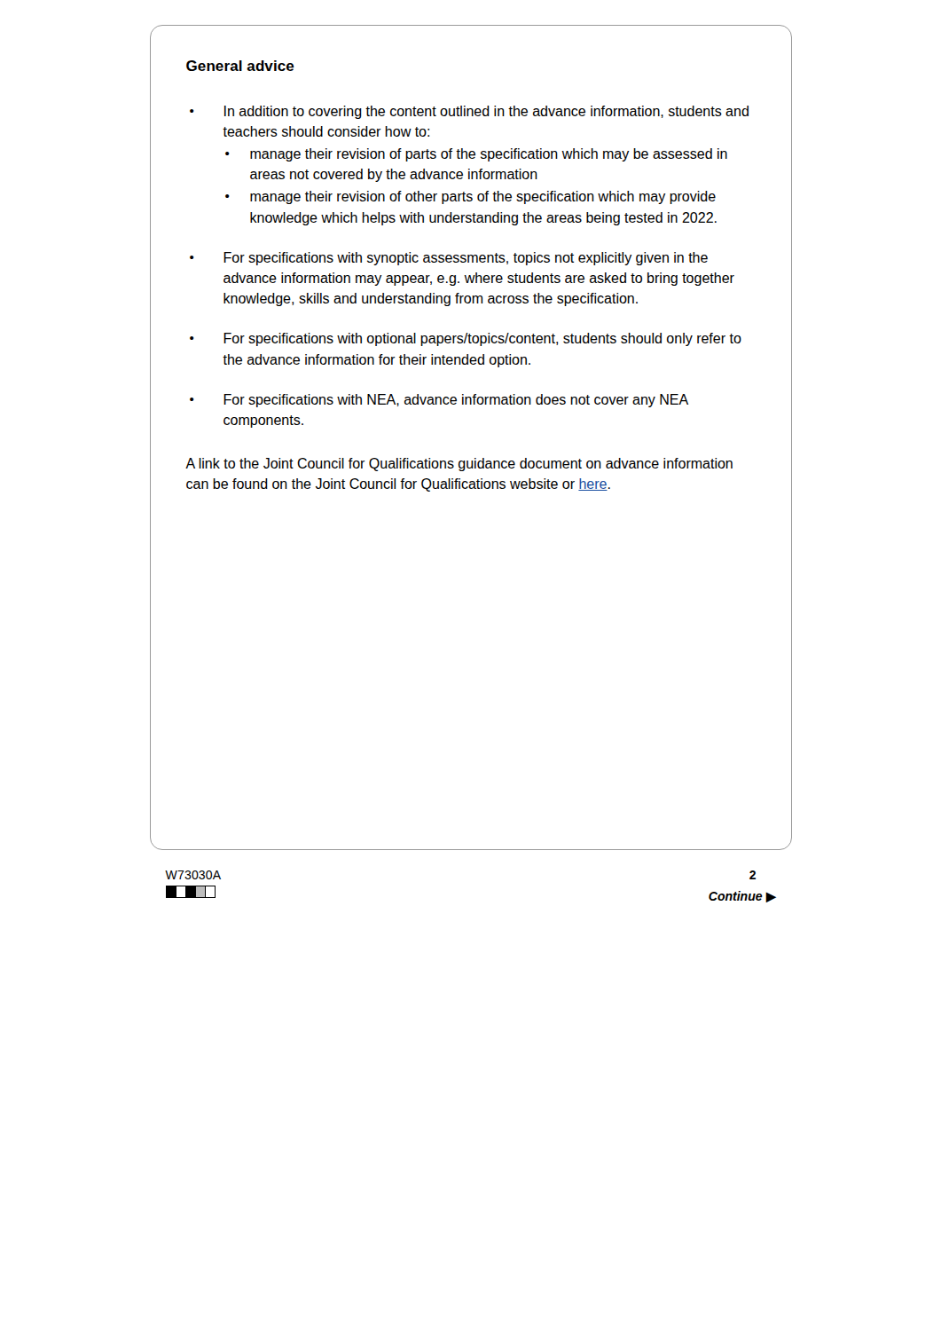General advice
In addition to covering the content outlined in the advance information, students and teachers should consider how to:
manage their revision of parts of the specification which may be assessed in areas not covered by the advance information
manage their revision of other parts of the specification which may provide knowledge which helps with understanding the areas being tested in 2022.
For specifications with synoptic assessments, topics not explicitly given in the advance information may appear, e.g. where students are asked to bring together knowledge, skills and understanding from across the specification.
For specifications with optional papers/topics/content, students should only refer to the advance information for their intended option.
For specifications with NEA, advance information does not cover any NEA components.
A link to the Joint Council for Qualifications guidance document on advance information can be found on the Joint Council for Qualifications website or here.
W73030A
2
Continue▶